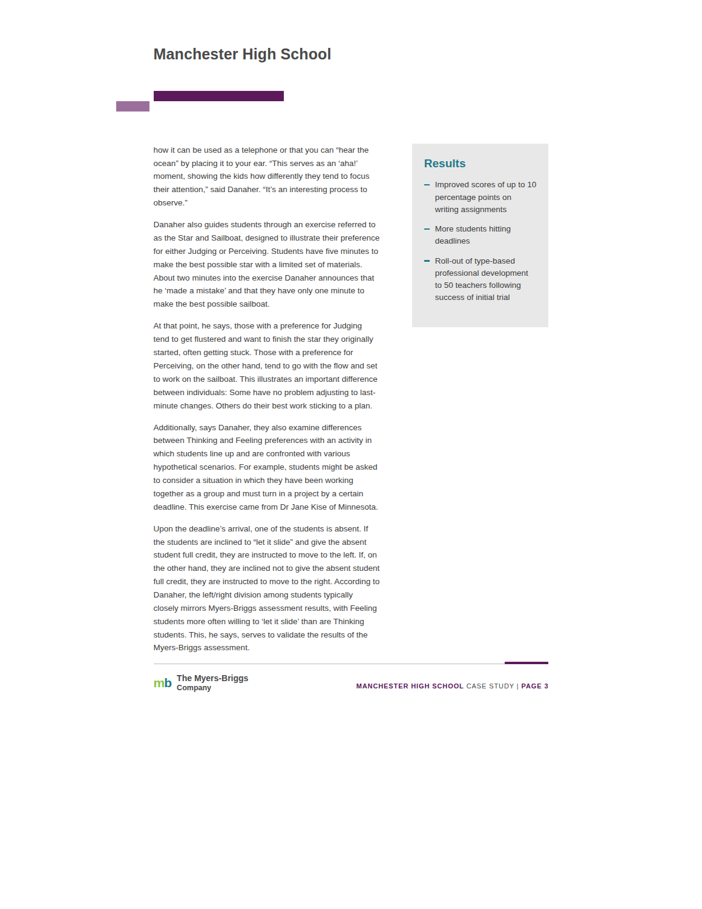Manchester High School
how it can be used as a telephone or that you can “hear the ocean” by placing it to your ear. “This serves as an ‘aha!’ moment, showing the kids how differently they tend to focus their attention,” said Danaher. “It’s an interesting process to observe.”
Danaher also guides students through an exercise referred to as the Star and Sailboat, designed to illustrate their preference for either Judging or Perceiving. Students have five minutes to make the best possible star with a limited set of materials. About two minutes into the exercise Danaher announces that he ‘made a mistake’ and that they have only one minute to make the best possible sailboat.
At that point, he says, those with a preference for Judging tend to get flustered and want to finish the star they originally started, often getting stuck. Those with a preference for Perceiving, on the other hand, tend to go with the flow and set to work on the sailboat. This illustrates an important difference between individuals: Some have no problem adjusting to last-minute changes. Others do their best work sticking to a plan.
Additionally, says Danaher, they also examine differences between Thinking and Feeling preferences with an activity in which students line up and are confronted with various hypothetical scenarios. For example, students might be asked to consider a situation in which they have been working together as a group and must turn in a project by a certain deadline. This exercise came from Dr Jane Kise of Minnesota.
Upon the deadline’s arrival, one of the students is absent. If the students are inclined to “let it slide” and give the absent student full credit, they are instructed to move to the left. If, on the other hand, they are inclined not to give the absent student full credit, they are instructed to move to the right. According to Danaher, the left/right division among students typically closely mirrors Myers-Briggs assessment results, with Feeling students more often willing to ‘let it slide’ than are Thinking students. This, he says, serves to validate the results of the Myers-Briggs assessment.
Results
Improved scores of up to 10 percentage points on writing assignments
More students hitting deadlines
Roll-out of type-based professional development to 50 teachers following success of initial trial
mb
The Myers-Briggs
Company
MANCHESTER HIGH SCHOOL CASE STUDY | PAGE 3